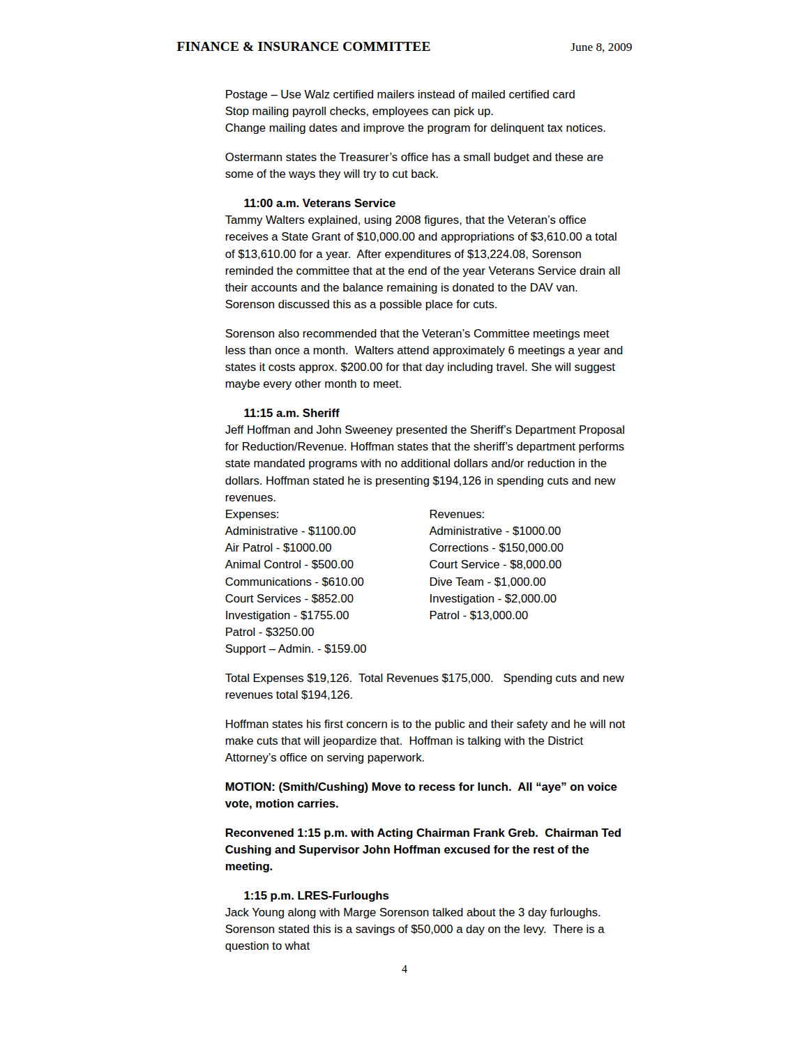FINANCE & INSURANCE COMMITTEE
June 8, 2009
Postage – Use Walz certified mailers instead of mailed certified card
Stop mailing payroll checks, employees can pick up.
Change mailing dates and improve the program for delinquent tax notices.
Ostermann states the Treasurer’s office has a small budget and these are some of the ways they will try to cut back.
11:00 a.m. Veterans Service
Tammy Walters explained, using 2008 figures, that the Veteran’s office receives a State Grant of $10,000.00 and appropriations of $3,610.00 a total of $13,610.00 for a year. After expenditures of $13,224.08, Sorenson reminded the committee that at the end of the year Veterans Service drain all their accounts and the balance remaining is donated to the DAV van. Sorenson discussed this as a possible place for cuts.
Sorenson also recommended that the Veteran’s Committee meetings meet less than once a month. Walters attend approximately 6 meetings a year and states it costs approx. $200.00 for that day including travel. She will suggest maybe every other month to meet.
11:15 a.m. Sheriff
Jeff Hoffman and John Sweeney presented the Sheriff’s Department Proposal for Reduction/Revenue. Hoffman states that the sheriff’s department performs state mandated programs with no additional dollars and/or reduction in the dollars. Hoffman stated he is presenting $194,126 in spending cuts and new revenues.
Expenses:
Administrative - $1100.00
Air Patrol - $1000.00
Animal Control - $500.00
Communications - $610.00
Court Services - $852.00
Investigation - $1755.00
Patrol - $3250.00
Support – Admin. - $159.00
Revenues:
Administrative - $1000.00
Corrections - $150,000.00
Court Service - $8,000.00
Dive Team - $1,000.00
Investigation - $2,000.00
Patrol - $13,000.00
Total Expenses $19,126. Total Revenues $175,000. Spending cuts and new revenues total $194,126.
Hoffman states his first concern is to the public and their safety and he will not make cuts that will jeopardize that. Hoffman is talking with the District Attorney’s office on serving paperwork.
MOTION: (Smith/Cushing) Move to recess for lunch. All “aye” on voice vote, motion carries.
Reconvened 1:15 p.m. with Acting Chairman Frank Greb. Chairman Ted Cushing and Supervisor John Hoffman excused for the rest of the meeting.
1:15 p.m. LRES-Furloughs
Jack Young along with Marge Sorenson talked about the 3 day furloughs. Sorenson stated this is a savings of $50,000 a day on the levy. There is a question to what
4